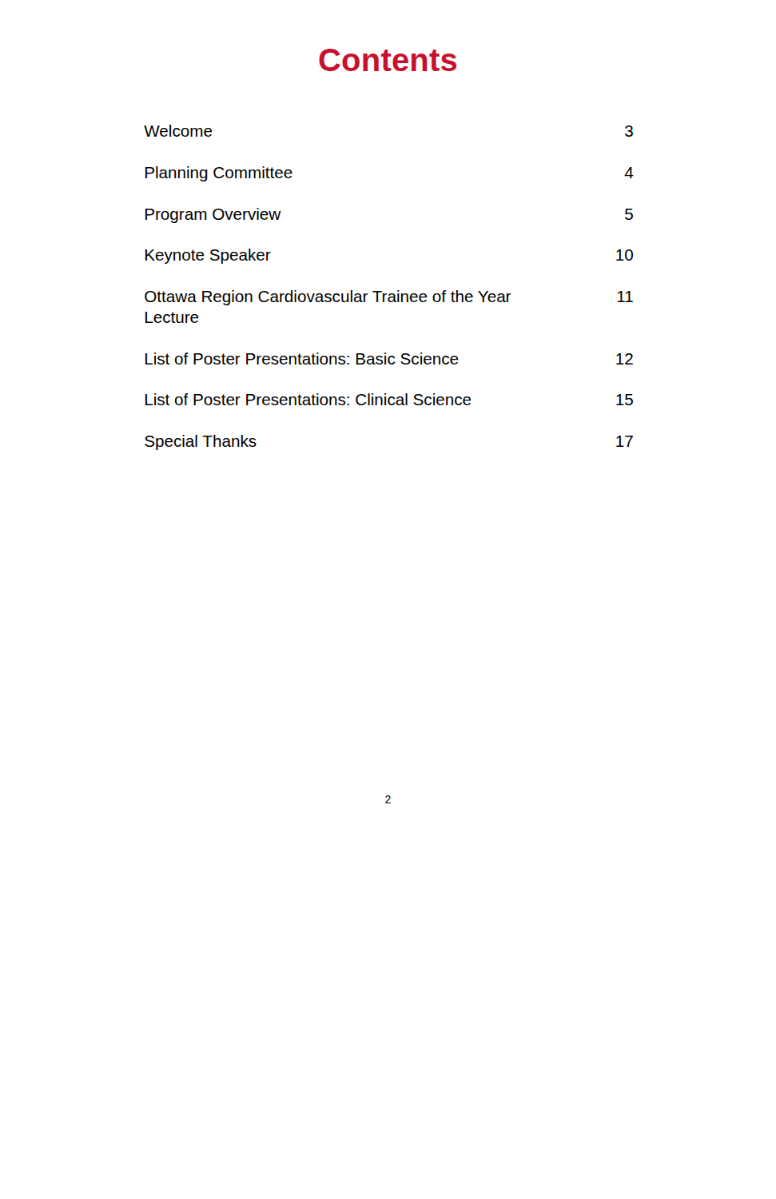Contents
| Welcome | 3 |
| Planning Committee | 4 |
| Program Overview | 5 |
| Keynote Speaker | 10 |
| Ottawa Region Cardiovascular Trainee of the Year Lecture | 11 |
| List of Poster Presentations: Basic Science | 12 |
| List of Poster Presentations: Clinical Science | 15 |
| Special Thanks | 17 |
2